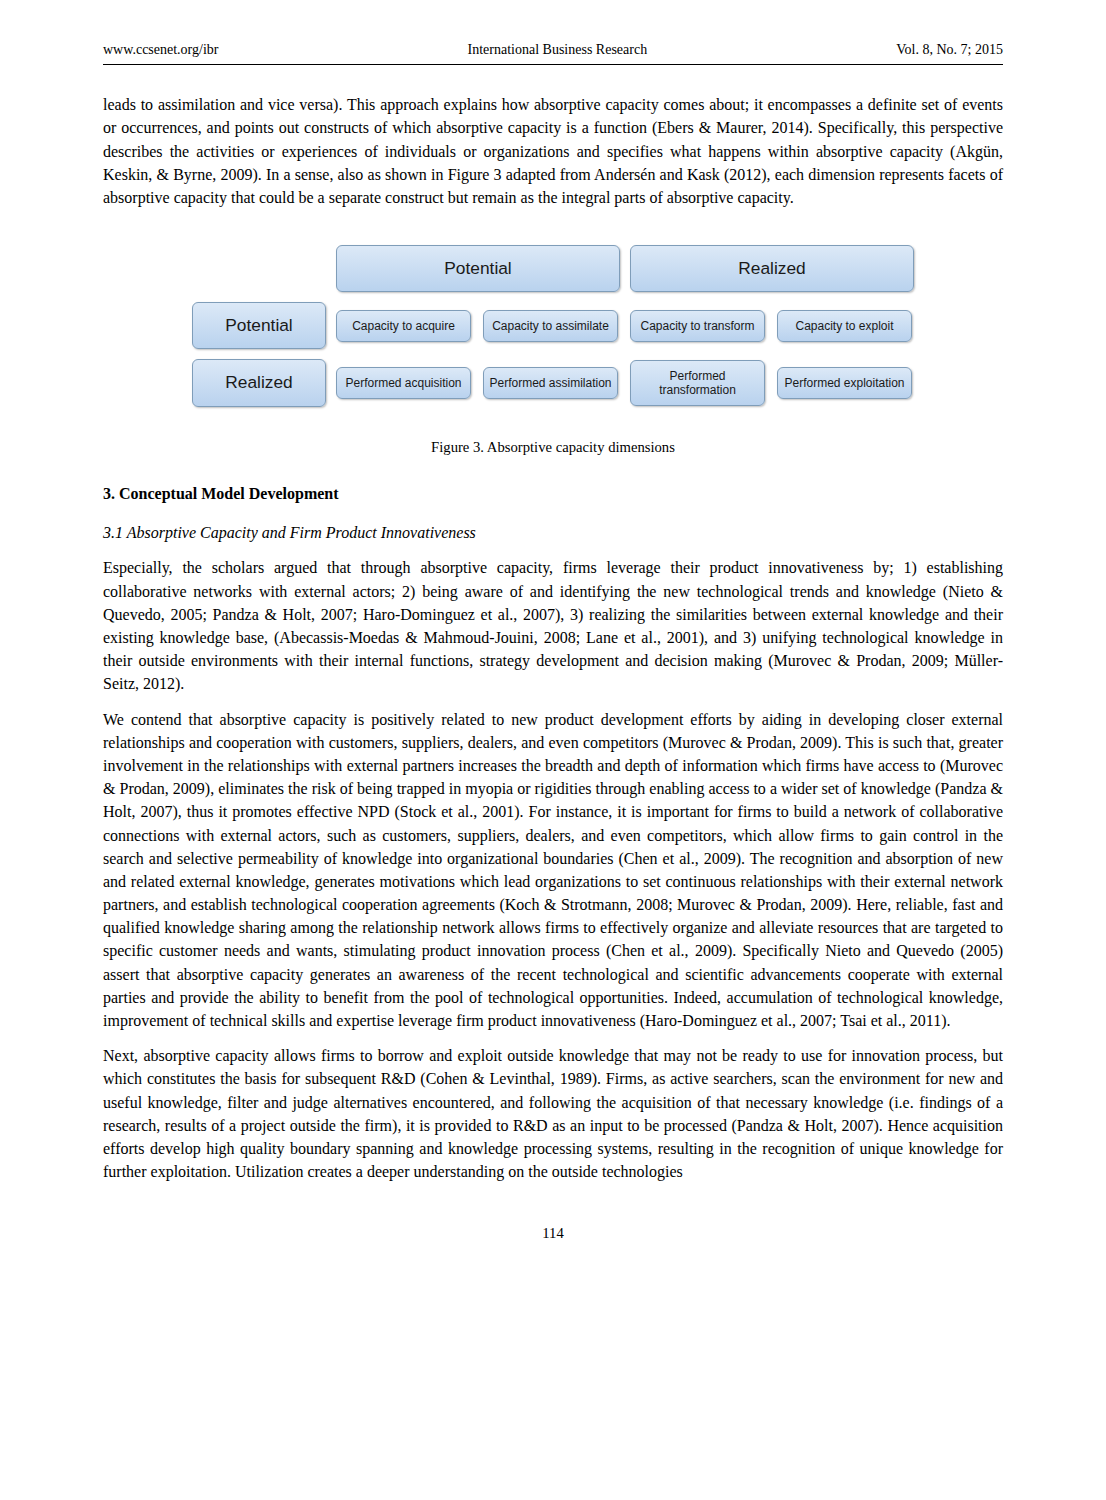www.ccsenet.org/ibr
International Business Research
Vol. 8, No. 7; 2015
leads to assimilation and vice versa). This approach explains how absorptive capacity comes about; it encompasses a definite set of events or occurrences, and points out constructs of which absorptive capacity is a function (Ebers & Maurer, 2014). Specifically, this perspective describes the activities or experiences of individuals or organizations and specifies what happens within absorptive capacity (Akgün, Keskin, & Byrne, 2009). In a sense, also as shown in Figure 3 adapted from Andersén and Kask (2012), each dimension represents facets of absorptive capacity that could be a separate construct but remain as the integral parts of absorptive capacity.
| | Potential | Realized |
| Potential | Capacity to acquire | Capacity to assimilate | Capacity to transform | Capacity to exploit |
| Realized | Performed acquisition | Performed assimilation | Performed transformation | Performed exploitation |
Figure 3. Absorptive capacity dimensions
3. Conceptual Model Development
3.1 Absorptive Capacity and Firm Product Innovativeness
Especially, the scholars argued that through absorptive capacity, firms leverage their product innovativeness by; 1) establishing collaborative networks with external actors; 2) being aware of and identifying the new technological trends and knowledge (Nieto & Quevedo, 2005; Pandza & Holt, 2007; Haro-Dominguez et al., 2007), 3) realizing the similarities between external knowledge and their existing knowledge base, (Abecassis-Moedas & Mahmoud-Jouini, 2008; Lane et al., 2001), and 3) unifying technological knowledge in their outside environments with their internal functions, strategy development and decision making (Murovec & Prodan, 2009; Müller-Seitz, 2012).
We contend that absorptive capacity is positively related to new product development efforts by aiding in developing closer external relationships and cooperation with customers, suppliers, dealers, and even competitors (Murovec & Prodan, 2009). This is such that, greater involvement in the relationships with external partners increases the breadth and depth of information which firms have access to (Murovec & Prodan, 2009), eliminates the risk of being trapped in myopia or rigidities through enabling access to a wider set of knowledge (Pandza & Holt, 2007), thus it promotes effective NPD (Stock et al., 2001). For instance, it is important for firms to build a network of collaborative connections with external actors, such as customers, suppliers, dealers, and even competitors, which allow firms to gain control in the search and selective permeability of knowledge into organizational boundaries (Chen et al., 2009). The recognition and absorption of new and related external knowledge, generates motivations which lead organizations to set continuous relationships with their external network partners, and establish technological cooperation agreements (Koch & Strotmann, 2008; Murovec & Prodan, 2009). Here, reliable, fast and qualified knowledge sharing among the relationship network allows firms to effectively organize and alleviate resources that are targeted to specific customer needs and wants, stimulating product innovation process (Chen et al., 2009). Specifically Nieto and Quevedo (2005) assert that absorptive capacity generates an awareness of the recent technological and scientific advancements cooperate with external parties and provide the ability to benefit from the pool of technological opportunities. Indeed, accumulation of technological knowledge, improvement of technical skills and expertise leverage firm product innovativeness (Haro-Dominguez et al., 2007; Tsai et al., 2011).
Next, absorptive capacity allows firms to borrow and exploit outside knowledge that may not be ready to use for innovation process, but which constitutes the basis for subsequent R&D (Cohen & Levinthal, 1989). Firms, as active searchers, scan the environment for new and useful knowledge, filter and judge alternatives encountered, and following the acquisition of that necessary knowledge (i.e. findings of a research, results of a project outside the firm), it is provided to R&D as an input to be processed (Pandza & Holt, 2007). Hence acquisition efforts develop high quality boundary spanning and knowledge processing systems, resulting in the recognition of unique knowledge for further exploitation. Utilization creates a deeper understanding on the outside technologies
114